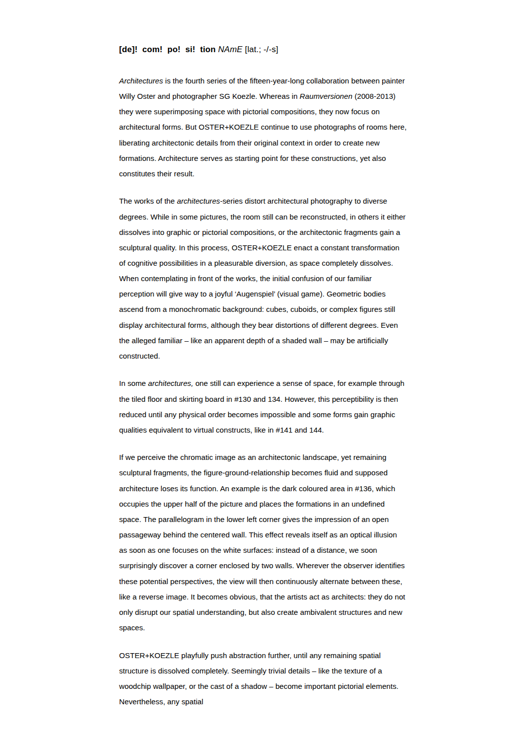[de]! com! po! si! tion NAmE [lat.; -/-s]
Architectures is the fourth series of the fifteen-year-long collaboration between painter Willy Oster and photographer SG Koezle. Whereas in Raumversionen (2008-2013) they were superimposing space with pictorial compositions, they now focus on architectural forms. But OSTER+KOEZLE continue to use photographs of rooms here, liberating architectonic details from their original context in order to create new formations. Architecture serves as starting point for these constructions, yet also constitutes their result.
The works of the architectures-series distort architectural photography to diverse degrees. While in some pictures, the room still can be reconstructed, in others it either dissolves into graphic or pictorial compositions, or the architectonic fragments gain a sculptural quality. In this process, OSTER+KOEZLE enact a constant transformation of cognitive possibilities in a pleasurable diversion, as space completely dissolves. When contemplating in front of the works, the initial confusion of our familiar perception will give way to a joyful ‘Augenspiel’ (visual game). Geometric bodies ascend from a monochromatic background: cubes, cuboids, or complex figures still display architectural forms, although they bear distortions of different degrees. Even the alleged familiar – like an apparent depth of a shaded wall – may be artificially constructed.
In some architectures, one still can experience a sense of space, for example through the tiled floor and skirting board in #130 and 134. However, this perceptibility is then reduced until any physical order becomes impossible and some forms gain graphic qualities equivalent to virtual constructs, like in #141 and 144.
If we perceive the chromatic image as an architectonic landscape, yet remaining sculptural fragments, the figure-ground-relationship becomes fluid and supposed architecture loses its function. An example is the dark coloured area in #136, which occupies the upper half of the picture and places the formations in an undefined space. The parallelogram in the lower left corner gives the impression of an open passageway behind the centered wall. This effect reveals itself as an optical illusion as soon as one focuses on the white surfaces: instead of a distance, we soon surprisingly discover a corner enclosed by two walls. Wherever the observer identifies these potential perspectives, the view will then continuously alternate between these, like a reverse image. It becomes obvious, that the artists act as architects: they do not only disrupt our spatial understanding, but also create ambivalent structures and new spaces.
OSTER+KOEZLE playfully push abstraction further, until any remaining spatial structure is dissolved completely. Seemingly trivial details – like the texture of a woodchip wallpaper, or the cast of a shadow – become important pictorial elements. Nevertheless, any spatial